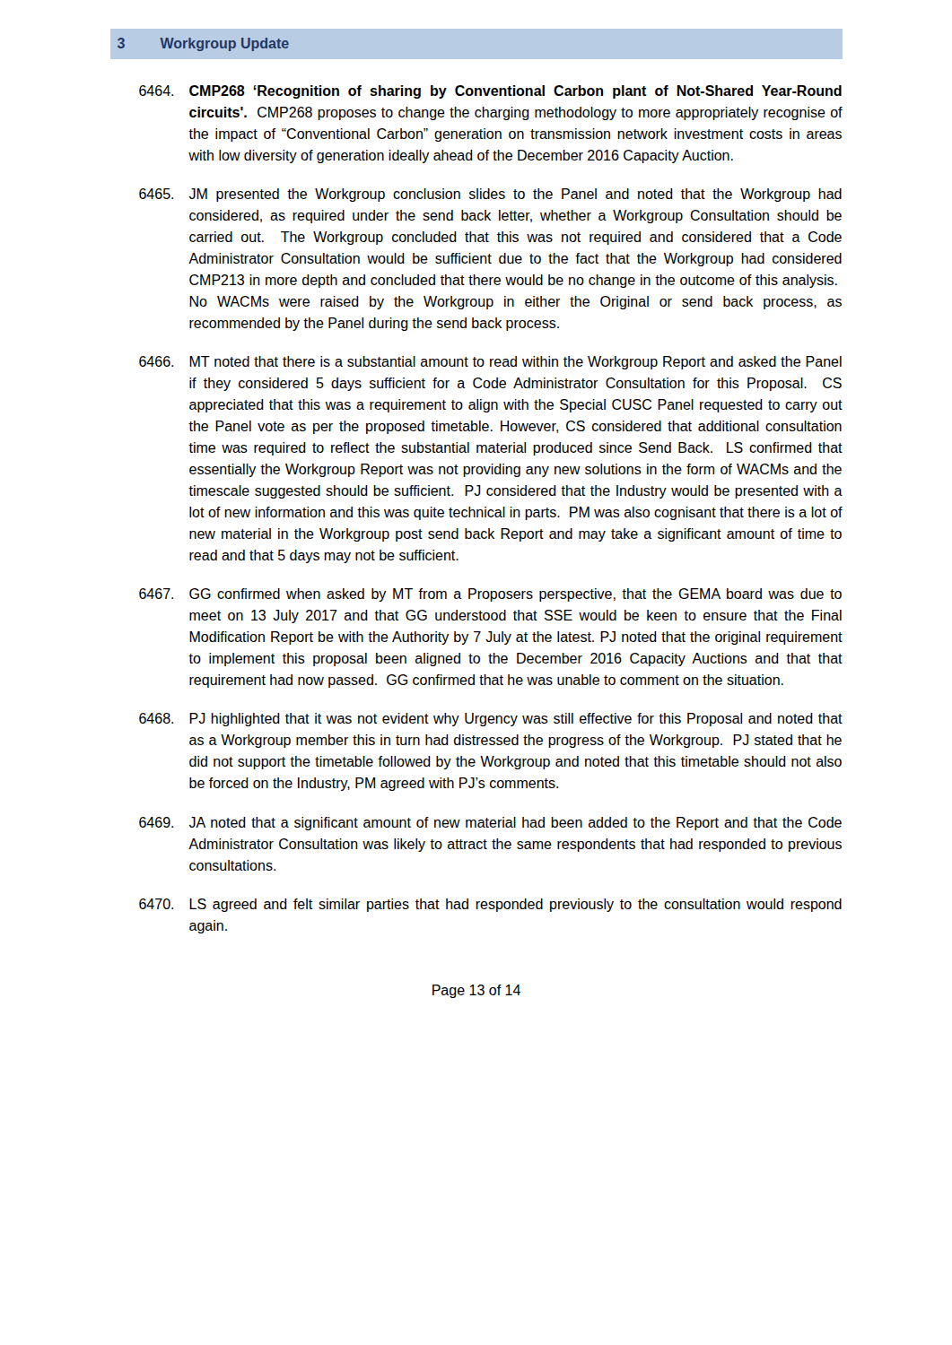3 Workgroup Update
6464.
CMP268 ‘Recognition of sharing by Conventional Carbon plant of Not-Shared Year-Round circuits'. CMP268 proposes to change the charging methodology to more appropriately recognise of the impact of “Conventional Carbon” generation on transmission network investment costs in areas with low diversity of generation ideally ahead of the December 2016 Capacity Auction.
6465.
JM presented the Workgroup conclusion slides to the Panel and noted that the Workgroup had considered, as required under the send back letter, whether a Workgroup Consultation should be carried out. The Workgroup concluded that this was not required and considered that a Code Administrator Consultation would be sufficient due to the fact that the Workgroup had considered CMP213 in more depth and concluded that there would be no change in the outcome of this analysis. No WACMs were raised by the Workgroup in either the Original or send back process, as recommended by the Panel during the send back process.
6466.
MT noted that there is a substantial amount to read within the Workgroup Report and asked the Panel if they considered 5 days sufficient for a Code Administrator Consultation for this Proposal. CS appreciated that this was a requirement to align with the Special CUSC Panel requested to carry out the Panel vote as per the proposed timetable. However, CS considered that additional consultation time was required to reflect the substantial material produced since Send Back. LS confirmed that essentially the Workgroup Report was not providing any new solutions in the form of WACMs and the timescale suggested should be sufficient. PJ considered that the Industry would be presented with a lot of new information and this was quite technical in parts. PM was also cognisant that there is a lot of new material in the Workgroup post send back Report and may take a significant amount of time to read and that 5 days may not be sufficient.
6467.
GG confirmed when asked by MT from a Proposers perspective, that the GEMA board was due to meet on 13 July 2017 and that GG understood that SSE would be keen to ensure that the Final Modification Report be with the Authority by 7 July at the latest. PJ noted that the original requirement to implement this proposal been aligned to the December 2016 Capacity Auctions and that that requirement had now passed. GG confirmed that he was unable to comment on the situation.
6468.
PJ highlighted that it was not evident why Urgency was still effective for this Proposal and noted that as a Workgroup member this in turn had distressed the progress of the Workgroup. PJ stated that he did not support the timetable followed by the Workgroup and noted that this timetable should not also be forced on the Industry, PM agreed with PJ’s comments.
6469.
JA noted that a significant amount of new material had been added to the Report and that the Code Administrator Consultation was likely to attract the same respondents that had responded to previous consultations.
6470.
LS agreed and felt similar parties that had responded previously to the consultation would respond again.
Page 13 of 14